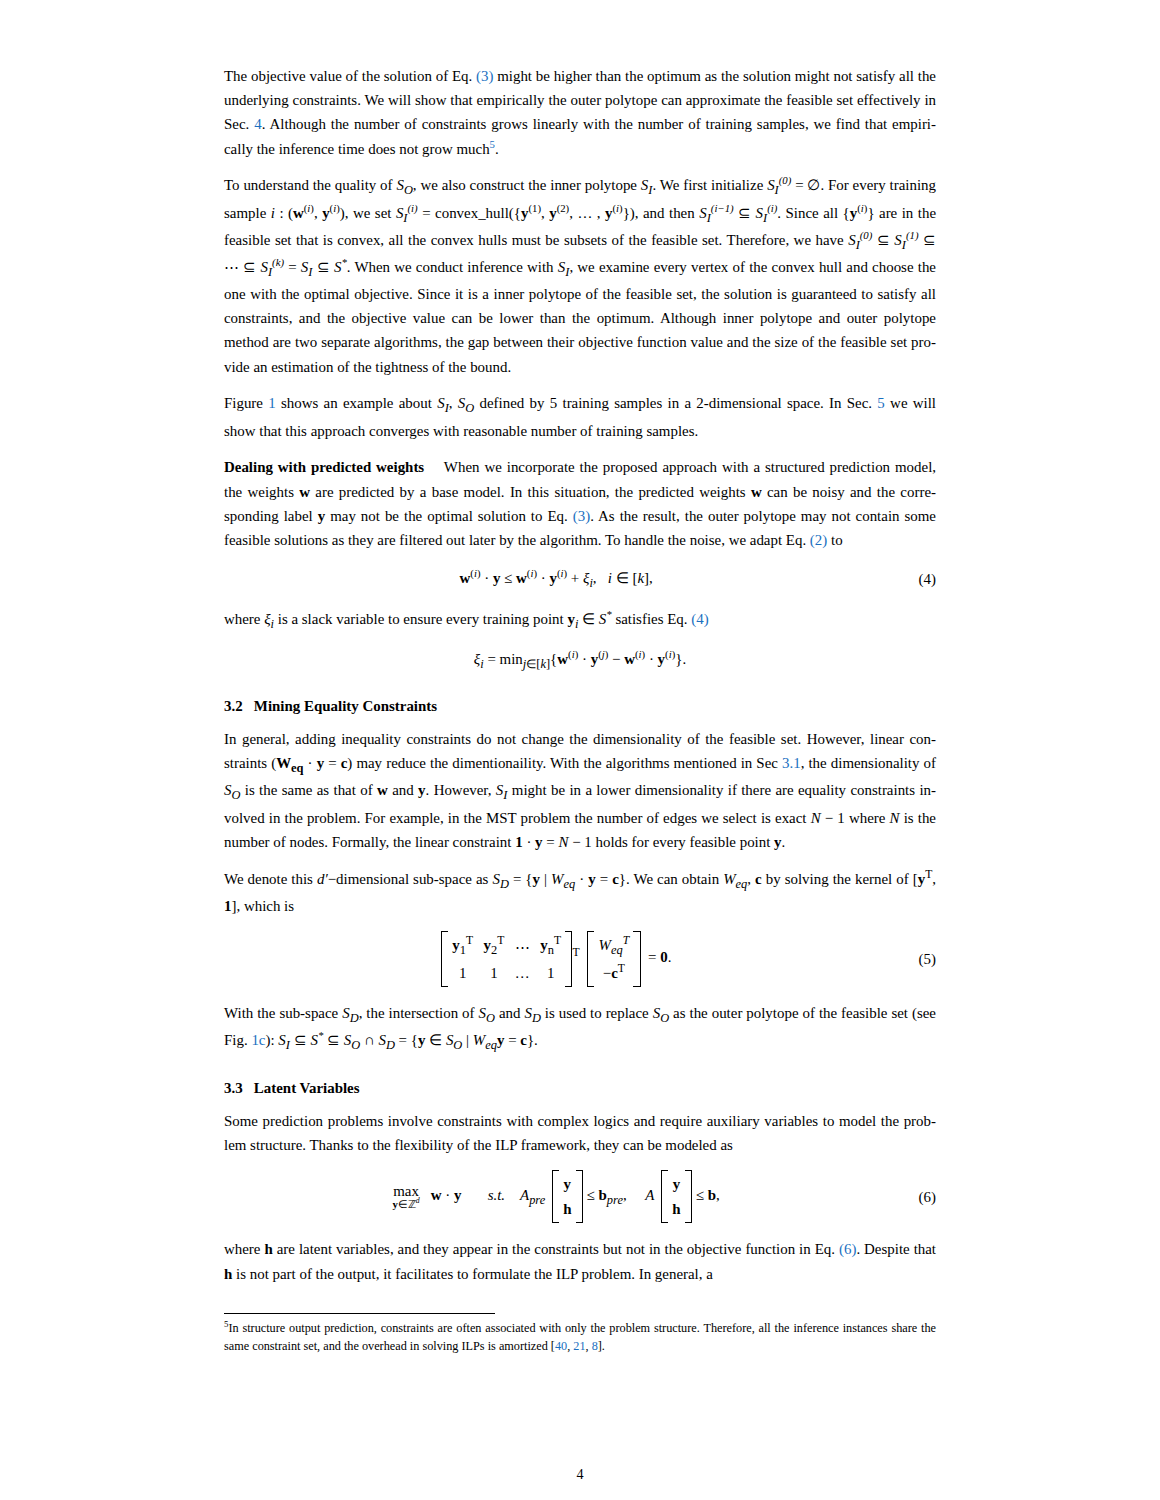The objective value of the solution of Eq. (3) might be higher than the optimum as the solution might not satisfy all the underlying constraints. We will show that empirically the outer polytope can approximate the feasible set effectively in Sec. 4. Although the number of constraints grows linearly with the number of training samples, we find that empirically the inference time does not grow much5.
To understand the quality of SO, we also construct the inner polytope SI. We first initialize SI(0) = ∅. For every training sample i : (w(i), y(i)), we set SI(i) = convex_hull({y(1), y(2), … , y(i)}), and then SI(i−1) ⊆ SI(i). Since all {y(i)} are in the feasible set that is convex, all the convex hulls must be subsets of the feasible set. Therefore, we have SI(0) ⊆ SI(1) ⊆ ⋯ ⊆ SI(k) = SI ⊆ S*. When we conduct inference with SI, we examine every vertex of the convex hull and choose the one with the optimal objective. Since it is a inner polytope of the feasible set, the solution is guaranteed to satisfy all constraints, and the objective value can be lower than the optimum. Although inner polytope and outer polytope method are two separate algorithms, the gap between their objective function value and the size of the feasible set provide an estimation of the tightness of the bound.
Figure 1 shows an example about SI, SO defined by 5 training samples in a 2-dimensional space. In Sec. 5 we will show that this approach converges with reasonable number of training samples.
Dealing with predicted weights When we incorporate the proposed approach with a structured prediction model, the weights w are predicted by a base model. In this situation, the predicted weights w can be noisy and the corresponding label y may not be the optimal solution to Eq. (3). As the result, the outer polytope may not contain some feasible solutions as they are filtered out later by the algorithm. To handle the noise, we adapt Eq. (2) to
w(i) · y ≤ w(i) · y(i) + ξi, i ∈ [k],
(4)
where ξi is a slack variable to ensure every training point yi ∈ S* satisfies Eq. (4)
ξi = minj∈[k]{w(i) · y(j) − w(i) · y(i)}.
3.2 Mining Equality Constraints
In general, adding inequality constraints do not change the dimensionality of the feasible set. However, linear constraints (Weq · y = c) may reduce the dimentionaility. With the algorithms mentioned in Sec 3.1, the dimensionality of SO is the same as that of w and y. However, SI might be in a lower dimensionality if there are equality constraints involved in the problem. For example, in the MST problem the number of edges we select is exact N − 1 where N is the number of nodes. Formally, the linear constraint 1 · y = N − 1 holds for every feasible point y.
We denote this d′−dimensional sub-space as SD = {y | Weq · y = c}. We can obtain Weq, c by solving the kernel of [yT, 1], which is
y1T y2T ⋯ ynT 1 1 … 1 T WeqT −cT = 0.
(5)
With the sub-space SD, the intersection of SO and SD is used to replace SO as the outer polytope of the feasible set (see Fig. 1c): SI ⊆ S* ⊆ SO ∩ SD = {y ∈ SO | Weq y = c}.
3.3 Latent Variables
Some prediction problems involve constraints with complex logics and require auxiliary variables to model the problem structure. Thanks to the flexibility of the ILP framework, they can be modeled as
max y∈ℤd w · y s.t. Apre y h ≤ bpre, A y h ≤ b,
(6)
where h are latent variables, and they appear in the constraints but not in the objective function in Eq. (6). Despite that h is not part of the output, it facilitates to formulate the ILP problem. In general, a
5In structure output prediction, constraints are often associated with only the problem structure. Therefore, all the inference instances share the same constraint set, and the overhead in solving ILPs is amortized [40, 21, 8].
4